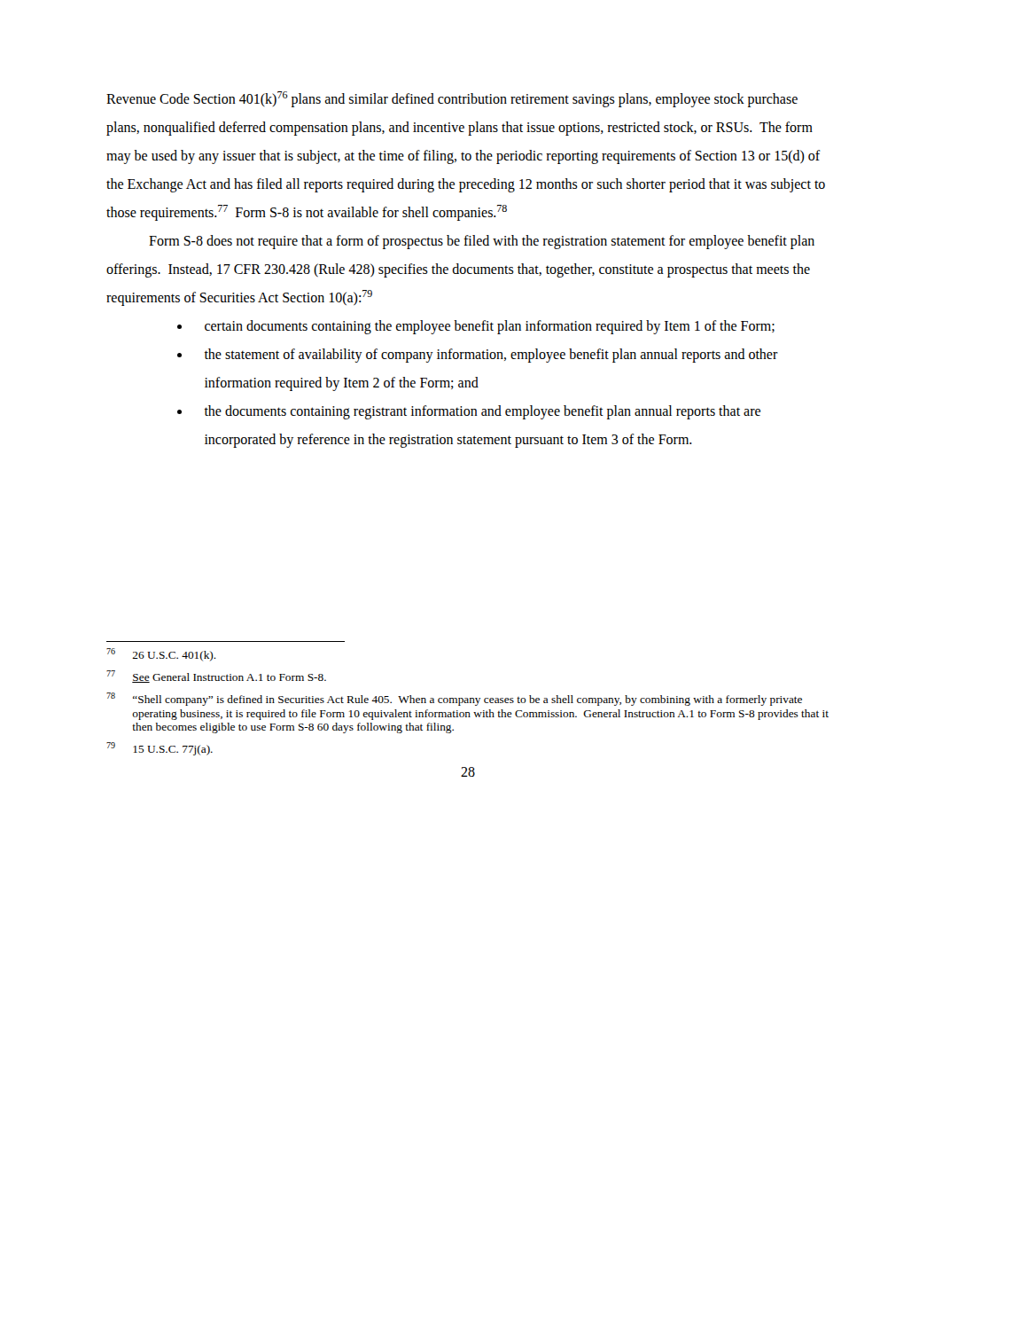Revenue Code Section 401(k)76 plans and similar defined contribution retirement savings plans, employee stock purchase plans, nonqualified deferred compensation plans, and incentive plans that issue options, restricted stock, or RSUs. The form may be used by any issuer that is subject, at the time of filing, to the periodic reporting requirements of Section 13 or 15(d) of the Exchange Act and has filed all reports required during the preceding 12 months or such shorter period that it was subject to those requirements.77 Form S-8 is not available for shell companies.78
Form S-8 does not require that a form of prospectus be filed with the registration statement for employee benefit plan offerings. Instead, 17 CFR 230.428 (Rule 428) specifies the documents that, together, constitute a prospectus that meets the requirements of Securities Act Section 10(a):79
certain documents containing the employee benefit plan information required by Item 1 of the Form;
the statement of availability of company information, employee benefit plan annual reports and other information required by Item 2 of the Form; and
the documents containing registrant information and employee benefit plan annual reports that are incorporated by reference in the registration statement pursuant to Item 3 of the Form.
76
26 U.S.C. 401(k).
77
See General Instruction A.1 to Form S-8.
78
“Shell company” is defined in Securities Act Rule 405. When a company ceases to be a shell company, by combining with a formerly private operating business, it is required to file Form 10 equivalent information with the Commission. General Instruction A.1 to Form S-8 provides that it then becomes eligible to use Form S-8 60 days following that filing.
79
15 U.S.C. 77j(a).
28